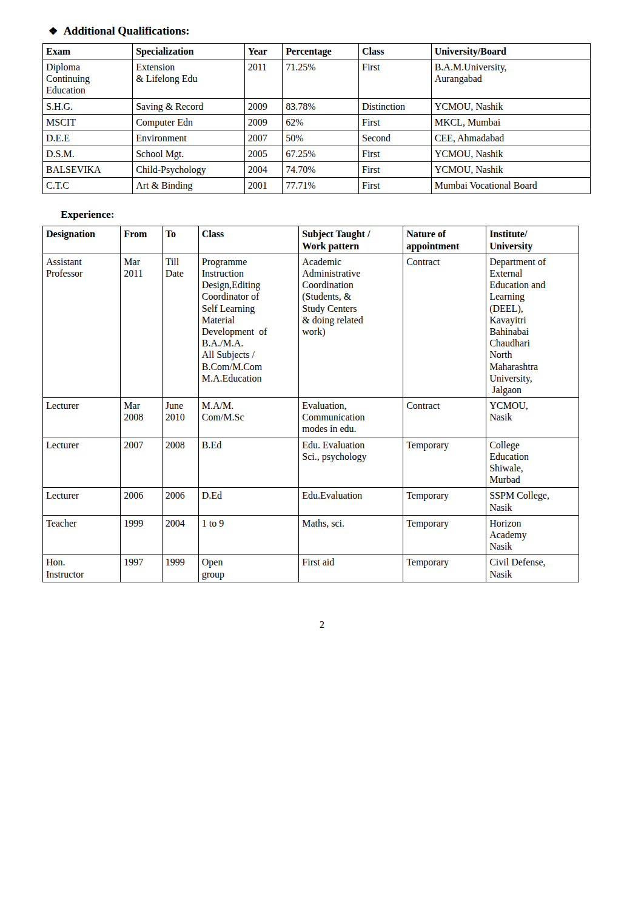❖ Additional Qualifications:
| Exam | Specialization | Year | Percentage | Class | University/Board |
| --- | --- | --- | --- | --- | --- |
| Diploma Continuing Education | Extension & Lifelong Edu | 2011 | 71.25% | First | B.A.M.University, Aurangabad |
| S.H.G. | Saving & Record | 2009 | 83.78% | Distinction | YCMOU, Nashik |
| MSCIT | Computer Edn | 2009 | 62% | First | MKCL, Mumbai |
| D.E.E | Environment | 2007 | 50% | Second | CEE, Ahmadabad |
| D.S.M. | School Mgt. | 2005 | 67.25% | First | YCMOU, Nashik |
| BALSEVIKA | Child-Psychology | 2004 | 74.70% | First | YCMOU, Nashik |
| C.T.C | Art & Binding | 2001 | 77.71% | First | Mumbai Vocational Board |
Experience:
| Designation | From | To | Class | Subject Taught / Work pattern | Nature of appointment | Institute/ University |
| --- | --- | --- | --- | --- | --- | --- |
| Assistant Professor | Mar 2011 | Till Date | Programme Instruction Design,Editing Coordinator of Self Learning Material Development of B.A./M.A. All Subjects / B.Com/M.Com M.A.Education | Academic Administrative Coordination (Students, & Study Centers & doing related work) | Contract | Department of External Education and Learning (DEEL), Kavayitri Bahinabai Chaudhari North Maharashtra University, Jalgaon |
| Lecturer | Mar 2008 | June 2010 | M.A/M. Com/M.Sc | Evaluation, Communication modes in edu. | Contract | YCMOU, Nasik |
| Lecturer | 2007 | 2008 | B.Ed | Edu. Evaluation Sci., psychology | Temporary | College Education Shiwale, Murbad |
| Lecturer | 2006 | 2006 | D.Ed | Edu.Evaluation | Temporary | SSPM College, Nasik |
| Teacher | 1999 | 2004 | 1 to 9 | Maths, sci. | Temporary | Horizon Academy Nasik |
| Hon. Instructor | 1997 | 1999 | Open group | First aid | Temporary | Civil Defense, Nasik |
2